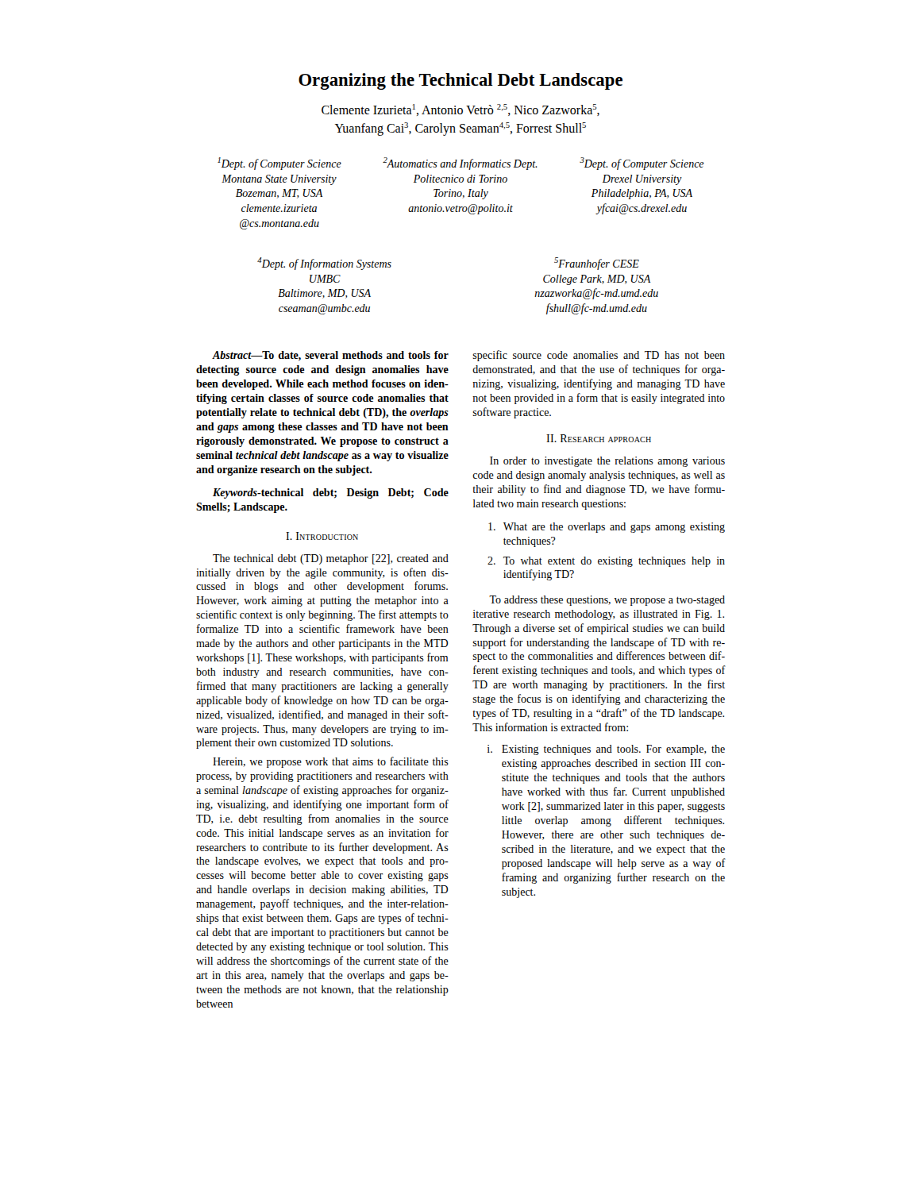Organizing the Technical Debt Landscape
Clemente Izurieta1, Antonio Vetrò 2,5, Nico Zazworka5,
Yuanfang Cai3, Carolyn Seaman4,5, Forrest Shull5
1Dept. of Computer Science
Montana State University
Bozeman, MT, USA
clemente.izurieta
@cs.montana.edu
2Automatics and Informatics Dept.
Politecnico di Torino
Torino, Italy
antonio.vetro@polito.it
3Dept. of Computer Science
Drexel University
Philadelphia, PA, USA
yfcai@cs.drexel.edu
4Dept. of Information Systems
UMBC
Baltimore, MD, USA
cseaman@umbc.edu
5Fraunhofer CESE
College Park, MD, USA
nzazworka@fc-md.umd.edu
fshull@fc-md.umd.edu
Abstract—To date, several methods and tools for detecting source code and design anomalies have been developed. While each method focuses on identifying certain classes of source code anomalies that potentially relate to technical debt (TD), the overlaps and gaps among these classes and TD have not been rigorously demonstrated. We propose to construct a seminal technical debt landscape as a way to visualize and organize research on the subject.
Keywords-technical debt; Design Debt; Code Smells; Landscape.
I. Introduction
The technical debt (TD) metaphor [22], created and initially driven by the agile community, is often discussed in blogs and other development forums. However, work aiming at putting the metaphor into a scientific context is only beginning. The first attempts to formalize TD into a scientific framework have been made by the authors and other participants in the MTD workshops [1]. These workshops, with participants from both industry and research communities, have confirmed that many practitioners are lacking a generally applicable body of knowledge on how TD can be organized, visualized, identified, and managed in their software projects. Thus, many developers are trying to implement their own customized TD solutions.
Herein, we propose work that aims to facilitate this process, by providing practitioners and researchers with a seminal landscape of existing approaches for organizing, visualizing, and identifying one important form of TD, i.e. debt resulting from anomalies in the source code. This initial landscape serves as an invitation for researchers to contribute to its further development. As the landscape evolves, we expect that tools and processes will become better able to cover existing gaps and handle overlaps in decision making abilities, TD management, payoff techniques, and the inter-relationships that exist between them. Gaps are types of technical debt that are important to practitioners but cannot be detected by any existing technique or tool solution. This will address the shortcomings of the current state of the art in this area, namely that the overlaps and gaps between the methods are not known, that the relationship between
specific source code anomalies and TD has not been demonstrated, and that the use of techniques for organizing, visualizing, identifying and managing TD have not been provided in a form that is easily integrated into software practice.
II. Research approach
In order to investigate the relations among various code and design anomaly analysis techniques, as well as their ability to find and diagnose TD, we have formulated two main research questions:
What are the overlaps and gaps among existing techniques?
To what extent do existing techniques help in identifying TD?
To address these questions, we propose a two-staged iterative research methodology, as illustrated in Fig. 1. Through a diverse set of empirical studies we can build support for understanding the landscape of TD with respect to the commonalities and differences between different existing techniques and tools, and which types of TD are worth managing by practitioners. In the first stage the focus is on identifying and characterizing the types of TD, resulting in a “draft” of the TD landscape. This information is extracted from:
Existing techniques and tools. For example, the existing approaches described in section III constitute the techniques and tools that the authors have worked with thus far. Current unpublished work [2], summarized later in this paper, suggests little overlap among different techniques. However, there are other such techniques described in the literature, and we expect that the proposed landscape will help serve as a way of framing and organizing further research on the subject.